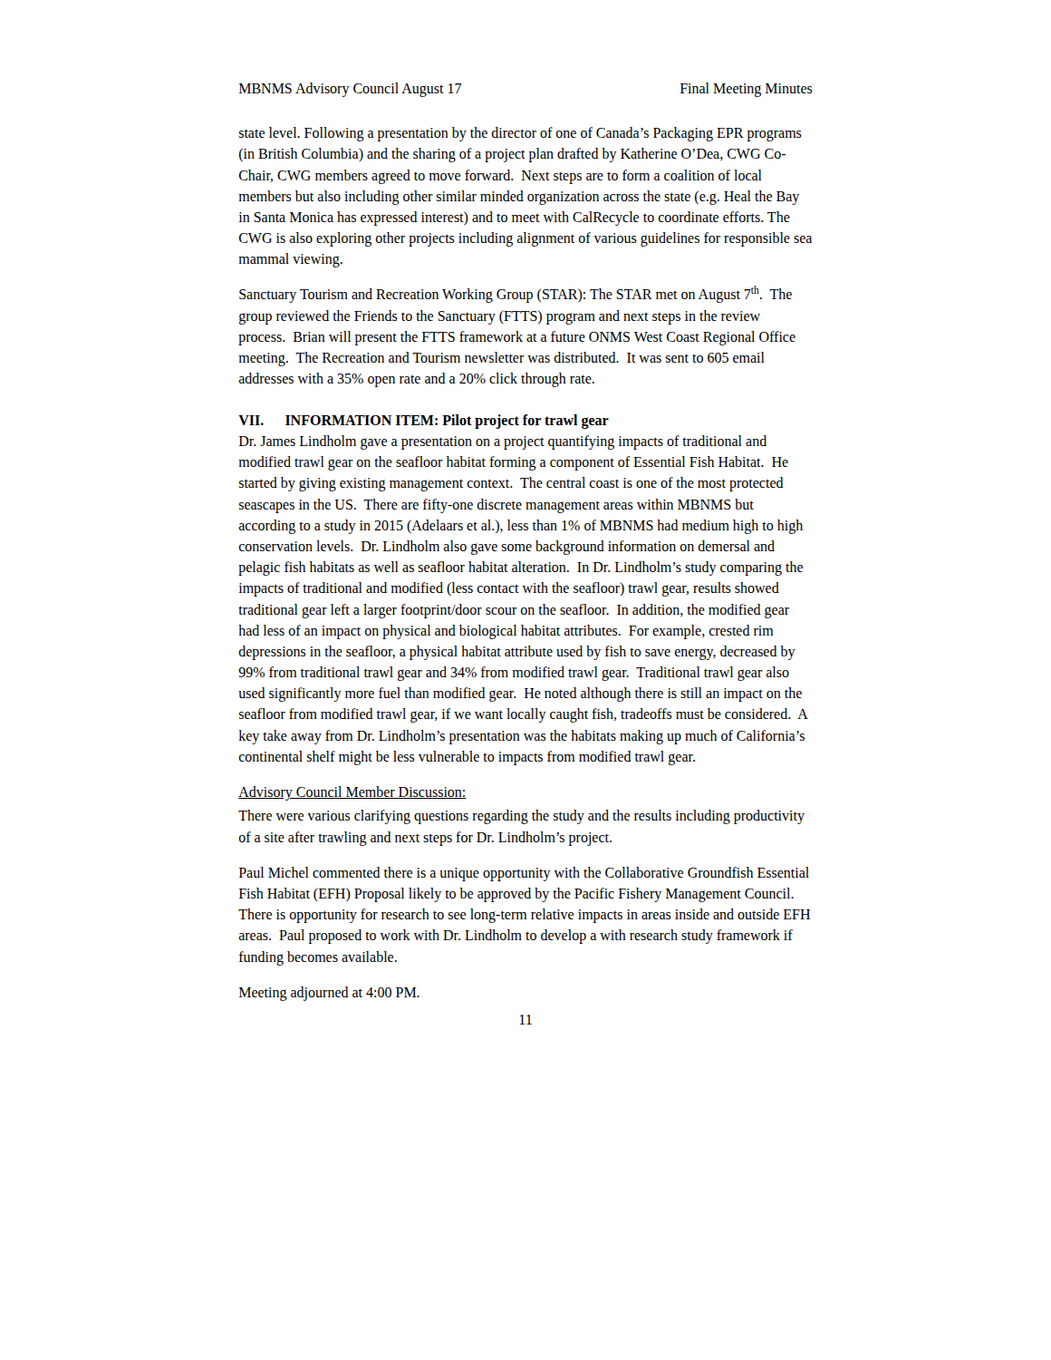MBNMS Advisory Council August 17
Final Meeting Minutes
state level. Following a presentation by the director of one of Canada’s Packaging EPR programs (in British Columbia) and the sharing of a project plan drafted by Katherine O’Dea, CWG Co-Chair, CWG members agreed to move forward. Next steps are to form a coalition of local members but also including other similar minded organization across the state (e.g. Heal the Bay in Santa Monica has expressed interest) and to meet with CalRecycle to coordinate efforts. The CWG is also exploring other projects including alignment of various guidelines for responsible sea mammal viewing.
Sanctuary Tourism and Recreation Working Group (STAR): The STAR met on August 7th. The group reviewed the Friends to the Sanctuary (FTTS) program and next steps in the review process. Brian will present the FTTS framework at a future ONMS West Coast Regional Office meeting. The Recreation and Tourism newsletter was distributed. It was sent to 605 email addresses with a 35% open rate and a 20% click through rate.
VII. INFORMATION ITEM: Pilot project for trawl gear
Dr. James Lindholm gave a presentation on a project quantifying impacts of traditional and modified trawl gear on the seafloor habitat forming a component of Essential Fish Habitat. He started by giving existing management context. The central coast is one of the most protected seascapes in the US. There are fifty-one discrete management areas within MBNMS but according to a study in 2015 (Adelaars et al.), less than 1% of MBNMS had medium high to high conservation levels. Dr. Lindholm also gave some background information on demersal and pelagic fish habitats as well as seafloor habitat alteration. In Dr. Lindholm’s study comparing the impacts of traditional and modified (less contact with the seafloor) trawl gear, results showed traditional gear left a larger footprint/door scour on the seafloor. In addition, the modified gear had less of an impact on physical and biological habitat attributes. For example, crested rim depressions in the seafloor, a physical habitat attribute used by fish to save energy, decreased by 99% from traditional trawl gear and 34% from modified trawl gear. Traditional trawl gear also used significantly more fuel than modified gear. He noted although there is still an impact on the seafloor from modified trawl gear, if we want locally caught fish, tradeoffs must be considered. A key take away from Dr. Lindholm’s presentation was the habitats making up much of California’s continental shelf might be less vulnerable to impacts from modified trawl gear.
Advisory Council Member Discussion:
There were various clarifying questions regarding the study and the results including productivity of a site after trawling and next steps for Dr. Lindholm’s project.
Paul Michel commented there is a unique opportunity with the Collaborative Groundfish Essential Fish Habitat (EFH) Proposal likely to be approved by the Pacific Fishery Management Council. There is opportunity for research to see long-term relative impacts in areas inside and outside EFH areas. Paul proposed to work with Dr. Lindholm to develop a with research study framework if funding becomes available.
Meeting adjourned at 4:00 PM.
11